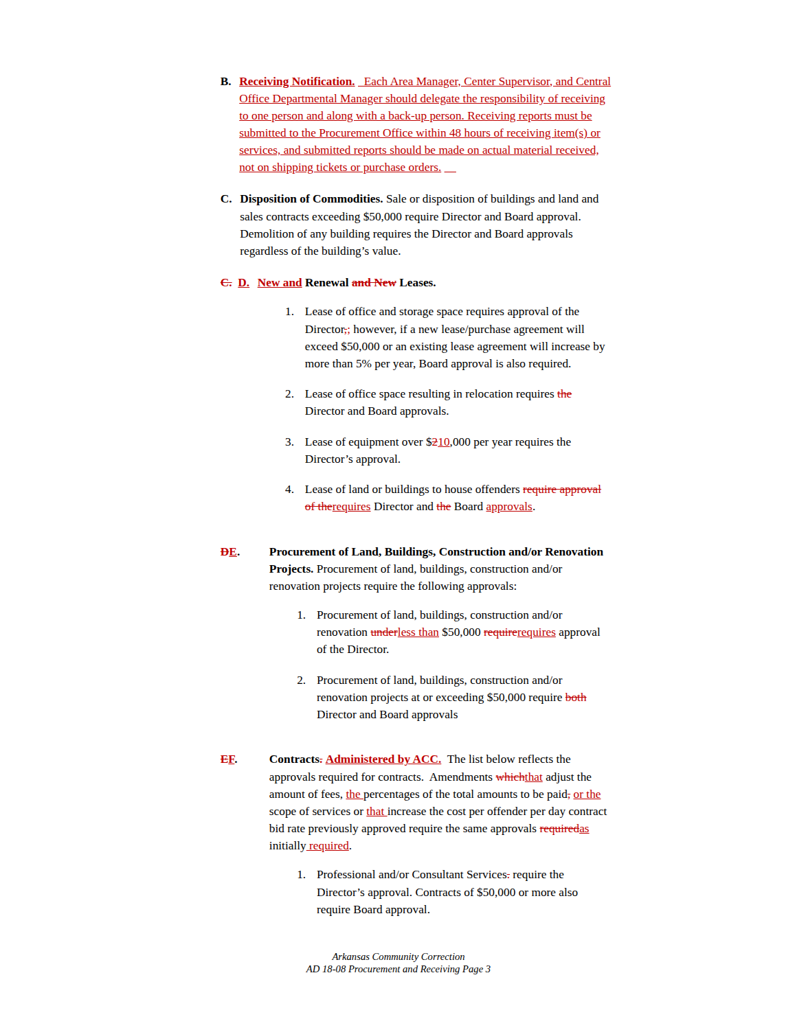B.
Receiving Notification. Each Area Manager, Center Supervisor, and Central Office Departmental Manager should delegate the responsibility of receiving to one person and along with a back-up person. Receiving reports must be submitted to the Procurement Office within 48 hours of receiving item(s) or services, and submitted reports should be made on actual material received, not on shipping tickets or purchase orders.
C.
Disposition of Commodities. Sale or disposition of buildings and land and sales contracts exceeding $50,000 require Director and Board approval. Demolition of any building requires the Director and Board approvals regardless of the building’s value.
C. D.
New and Renewal and New Leases.
Lease of office and storage space requires approval of the Director,; however, if a new lease/purchase agreement will exceed $50,000 or an existing lease agreement will increase by more than 5% per year, Board approval is also required.
Lease of office space resulting in relocation requires the Director and Board approvals.
Lease of equipment over $210,000 per year requires the Director’s approval.
Lease of land or buildings to house offenders require approval of the requires Director and the Board approvals.
DE.
Procurement of Land, Buildings, Construction and/or Renovation Projects. Procurement of land, buildings, construction and/or renovation projects require the following approvals:
Procurement of land, buildings, construction and/or renovation under less than $50,000 require requires approval of the Director.
Procurement of land, buildings, construction and/or renovation projects at or exceeding $50,000 require both Director and Board approvals
EF.
Contracts. Administered by ACC. The list below reflects the approvals required for contracts. Amendments which that adjust the amount of fees, the percentages of the total amounts to be paid, or the scope of services or that increase the cost per offender per day contract bid rate previously approved require the same approvals required as initially required.
Professional and/or Consultant Services. require the Director’s approval. Contracts of $50,000 or more also require Board approval.
Arkansas Community Correction
AD 18-08 Procurement and Receiving Page 3